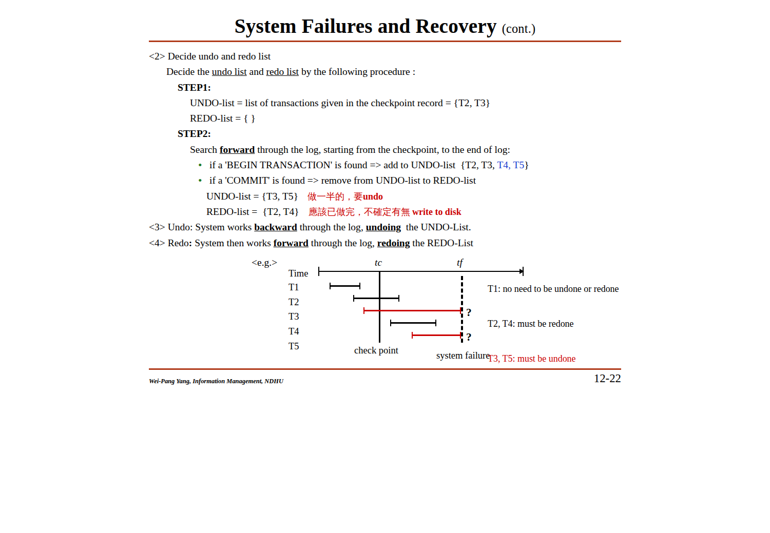System Failures and Recovery (cont.)
<2> Decide undo and redo list
Decide the undo list and redo list by the following procedure :
STEP1:
UNDO-list = list of transactions given in the checkpoint record = {T2, T3}
REDO-list = { }
STEP2:
Search forward through the log, starting from the checkpoint, to the end of log:
if a 'BEGIN TRANSACTION' is found => add to UNDO-list {T2, T3, T4, T5}
if a 'COMMIT' is found => remove from UNDO-list to REDO-list
UNDO-list = {T3, T5}做一半的，要undo
REDO-list = {T2, T4}應該已做完，不確定有無 write to disk
<3> Undo: System works backward through the log, undoing the UNDO-List.
<4> Redo: System then works forward through the log, redoing the REDO-List
<e.g.>
Time
tc
tf
T1
T2
T3
T4
T5
check point
system failure
?
?
T1: no need to be undone or redone
T2, T4: must be redone
T3, T5: must be undone
Wei-Pang Yang, Information Management, NDHU
12-22